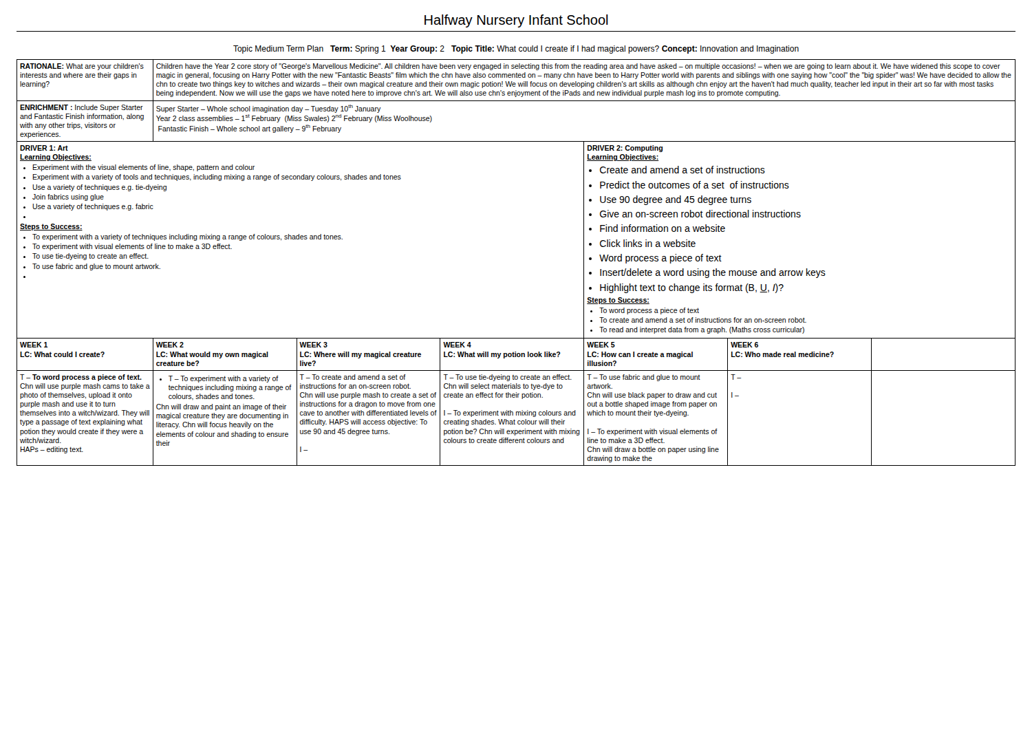Halfway Nursery Infant School
Topic Medium Term Plan Term: Spring 1 Year Group: 2 Topic Title: What could I create if I had magical powers? Concept: Innovation and Imagination
| RATIONALE: What are your children's interests and where are their gaps in learning? | Children have the Year 2 core story of "George's Marvellous Medicine". All children have been very engaged in selecting this from the reading area and have asked – on multiple occasions! – when we are going to learn about it. We have widened this scope to cover magic in general, focusing on Harry Potter with the new "Fantastic Beasts" film which the chn have also commented on – many chn have been to Harry Potter world with parents and siblings with one saying how "cool" the "big spider" was! We have decided to allow the chn to create two things key to witches and wizards – their own magical creature and their own magic potion! We will focus on developing children's art skills as although chn enjoy art the haven't had much quality, teacher led input in their art so far with most tasks being independent. Now we will use the gaps we have noted here to improve chn's art. We will also use chn's enjoyment of the iPads and new individual purple mash log ins to promote computing. |
| ENRICHMENT : Include Super Starter and Fantastic Finish information, along with any other trips, visitors or experiences. | Super Starter – Whole school imagination day – Tuesday 10 th January Year 2 class assemblies – 1 st February (Miss Swales) 2 nd February (Miss Woolhouse) Fantastic Finish – Whole school art gallery – 9 th February |
| DRIVER 1: Art Learning Objectives: Experiment with the visual elements of line, shape, pattern and colour Experiment with a variety of tools and techniques, including mixing a range of secondary colours, shades and tones Use a variety of techniques e.g. tie-dyeing Join fabrics using glue Use a variety of techniques e.g. fabric Steps to Success: To experiment with a variety of techniques including mixing a range of colours, shades and tones. To experiment with visual elements of line to make a 3D effect. To use tie-dyeing to create an effect. To use fabric and glue to mount artwork. | DRIVER 2: Computing Learning Objectives: Create and amend a set of instructions Predict the outcomes of a set of instructions Use 90 degree and 45 degree turns Give an on-screen robot directional instructions Find information on a website Click links in a website Word process a piece of text Insert/delete a word using the mouse and arrow keys Highlight text to change its format (B, U , I )? Steps to Success: To word process a piece of text To create and amend a set of instructions for an on-screen robot. To read and interpret data from a graph. (Maths cross curricular) |
| WEEK 1 LC: What could I create? | WEEK 2 LC: What would my own magical creature be? | WEEK 3 LC: Where will my magical creature live? | WEEK 4 LC: What will my potion look like? | WEEK 5 LC: How can I create a magical illusion? | WEEK 6 LC: Who made real medicine? | |
| T – To word process a piece of text. Chn will use purple mash cams to take a photo of themselves, upload it onto purple mash and use it to turn themselves into a witch/wizard. They will type a passage of text explaining what potion they would create if they were a witch/wizard. HAPs – editing text. | T – To experiment with a variety of techniques including mixing a range of colours, shades and tones. Chn will draw and paint an image of their magical creature they are documenting in literacy. Chn will focus heavily on the elements of colour and shading to ensure their | T – To create and amend a set of instructions for an on-screen robot. Chn will use purple mash to create a set of instructions for a dragon to move from one cave to another with differentiated levels of difficulty. HAPS will access objective: To use 90 and 45 degree turns. I – | T – To use tie-dyeing to create an effect. Chn will select materials to tye-dye to create an effect for their potion. I – To experiment with mixing colours and creating shades. What colour will their potion be? Chn will experiment with mixing colours to create different colours and | T – To use fabric and glue to mount artwork. Chn will use black paper to draw and cut out a bottle shaped image from paper on which to mount their tye-dyeing. I – To experiment with visual elements of line to make a 3D effect. Chn will draw a bottle on paper using line drawing to make the | T – I – | |